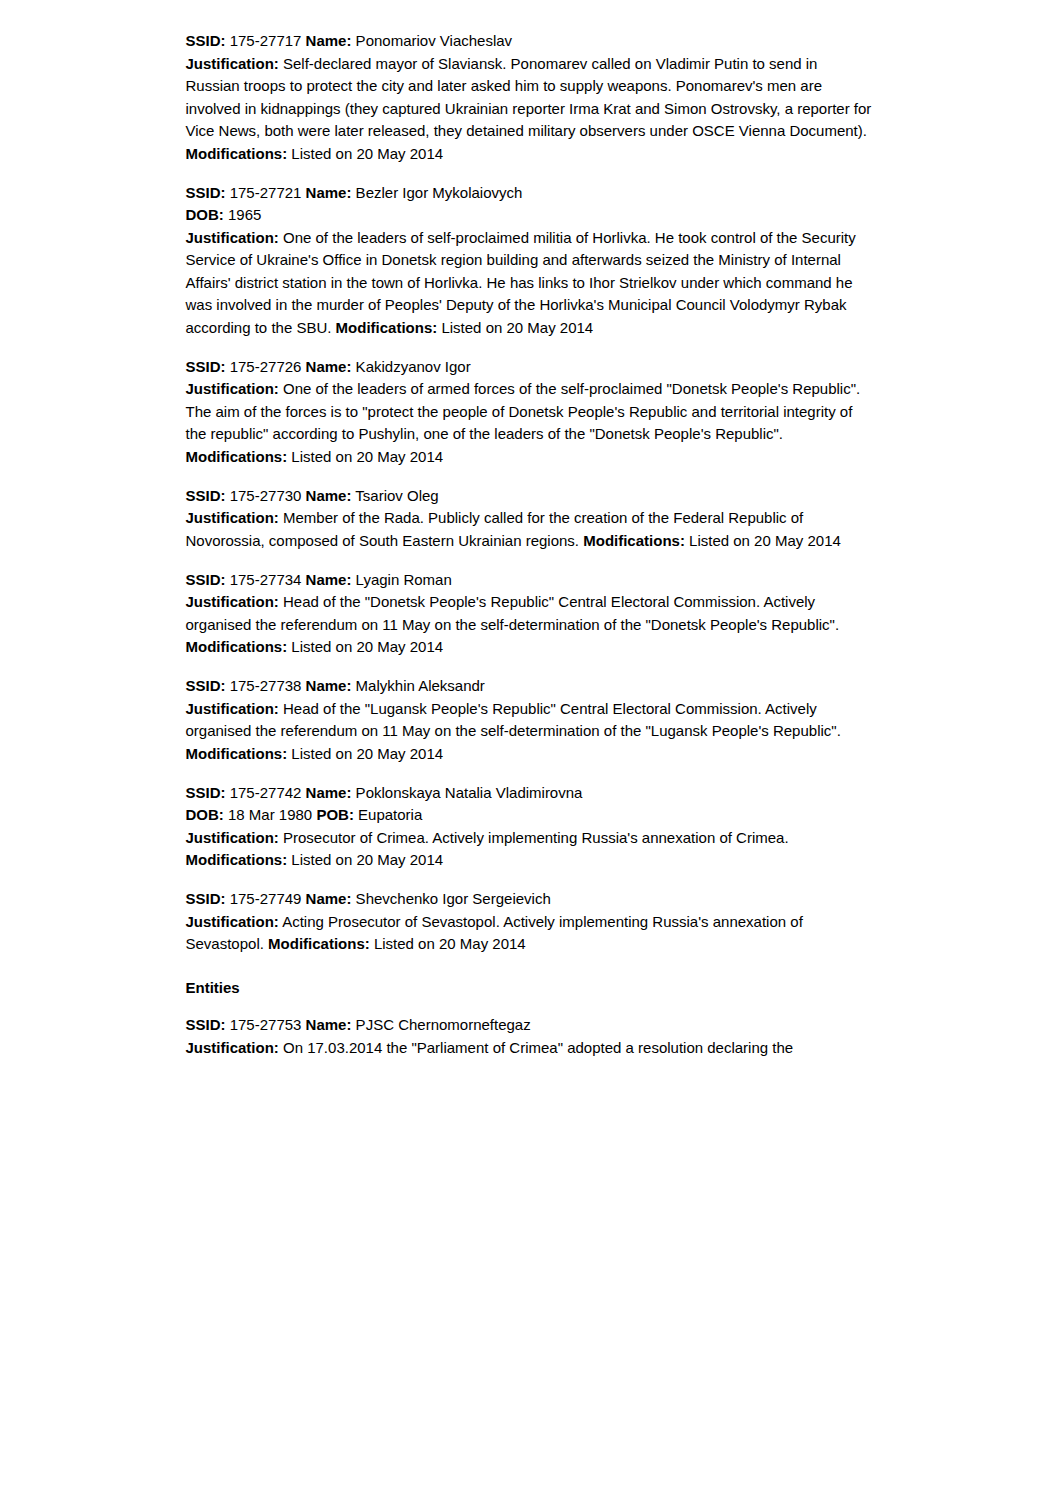SSID: 175-27717 Name: Ponomariov Viacheslav
Justification: Self-declared mayor of Slaviansk. Ponomarev called on Vladimir Putin to send in Russian troops to protect the city and later asked him to supply weapons. Ponomarev's men are involved in kidnappings (they captured Ukrainian reporter Irma Krat and Simon Ostrovsky, a reporter for Vice News, both were later released, they detained military observers under OSCE Vienna Document). Modifications: Listed on 20 May 2014
SSID: 175-27721 Name: Bezler Igor Mykolaiovych
DOB: 1965
Justification: One of the leaders of self-proclaimed militia of Horlivka. He took control of the Security Service of Ukraine's Office in Donetsk region building and afterwards seized the Ministry of Internal Affairs' district station in the town of Horlivka. He has links to Ihor Strielkov under which command he was involved in the murder of Peoples' Deputy of the Horlivka's Municipal Council Volodymyr Rybak according to the SBU. Modifications: Listed on 20 May 2014
SSID: 175-27726 Name: Kakidzyanov Igor
Justification: One of the leaders of armed forces of the self-proclaimed "Donetsk People's Republic". The aim of the forces is to "protect the people of Donetsk People's Republic and territorial integrity of the republic" according to Pushylin, one of the leaders of the "Donetsk People's Republic". Modifications: Listed on 20 May 2014
SSID: 175-27730 Name: Tsariov Oleg
Justification: Member of the Rada. Publicly called for the creation of the Federal Republic of Novorossia, composed of South Eastern Ukrainian regions. Modifications: Listed on 20 May 2014
SSID: 175-27734 Name: Lyagin Roman
Justification: Head of the "Donetsk People's Republic" Central Electoral Commission. Actively organised the referendum on 11 May on the self-determination of the "Donetsk People's Republic". Modifications: Listed on 20 May 2014
SSID: 175-27738 Name: Malykhin Aleksandr
Justification: Head of the "Lugansk People's Republic" Central Electoral Commission. Actively organised the referendum on 11 May on the self-determination of the "Lugansk People's Republic". Modifications: Listed on 20 May 2014
SSID: 175-27742 Name: Poklonskaya Natalia Vladimirovna
DOB: 18 Mar 1980 POB: Eupatoria
Justification: Prosecutor of Crimea. Actively implementing Russia's annexation of Crimea. Modifications: Listed on 20 May 2014
SSID: 175-27749 Name: Shevchenko Igor Sergeievich
Justification: Acting Prosecutor of Sevastopol. Actively implementing Russia's annexation of Sevastopol. Modifications: Listed on 20 May 2014
Entities
SSID: 175-27753 Name: PJSC Chernomorneftegaz
Justification: On 17.03.2014 the "Parliament of Crimea" adopted a resolution declaring the